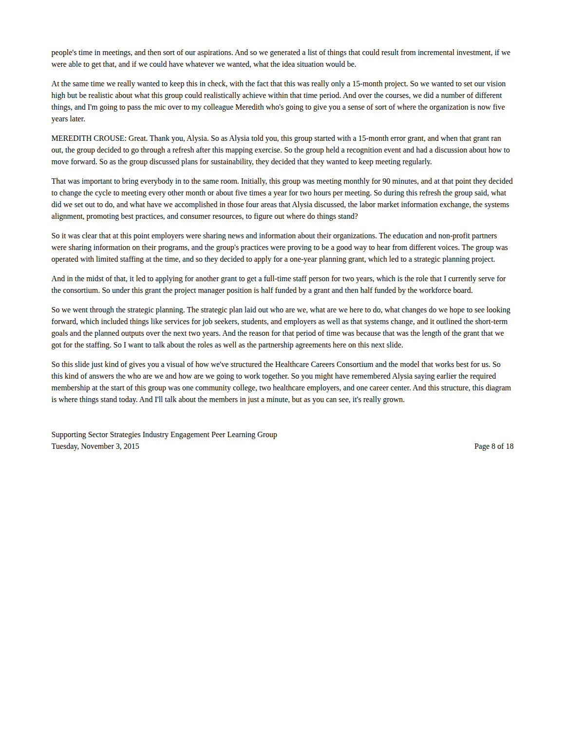people's time in meetings, and then sort of our aspirations. And so we generated a list of things that could result from incremental investment, if we were able to get that, and if we could have whatever we wanted, what the idea situation would be.
At the same time we really wanted to keep this in check, with the fact that this was really only a 15-month project. So we wanted to set our vision high but be realistic about what this group could realistically achieve within that time period. And over the courses, we did a number of different things, and I'm going to pass the mic over to my colleague Meredith who's going to give you a sense of sort of where the organization is now five years later.
MEREDITH CROUSE: Great. Thank you, Alysia. So as Alysia told you, this group started with a 15-month error grant, and when that grant ran out, the group decided to go through a refresh after this mapping exercise. So the group held a recognition event and had a discussion about how to move forward. So as the group discussed plans for sustainability, they decided that they wanted to keep meeting regularly.
That was important to bring everybody in to the same room. Initially, this group was meeting monthly for 90 minutes, and at that point they decided to change the cycle to meeting every other month or about five times a year for two hours per meeting. So during this refresh the group said, what did we set out to do, and what have we accomplished in those four areas that Alysia discussed, the labor market information exchange, the systems alignment, promoting best practices, and consumer resources, to figure out where do things stand?
So it was clear that at this point employers were sharing news and information about their organizations. The education and non-profit partners were sharing information on their programs, and the group's practices were proving to be a good way to hear from different voices. The group was operated with limited staffing at the time, and so they decided to apply for a one-year planning grant, which led to a strategic planning project.
And in the midst of that, it led to applying for another grant to get a full-time staff person for two years, which is the role that I currently serve for the consortium. So under this grant the project manager position is half funded by a grant and then half funded by the workforce board.
So we went through the strategic planning. The strategic plan laid out who are we, what are we here to do, what changes do we hope to see looking forward, which included things like services for job seekers, students, and employers as well as that systems change, and it outlined the short-term goals and the planned outputs over the next two years. And the reason for that period of time was because that was the length of the grant that we got for the staffing. So I want to talk about the roles as well as the partnership agreements here on this next slide.
So this slide just kind of gives you a visual of how we've structured the Healthcare Careers Consortium and the model that works best for us. So this kind of answers the who are we and how are we going to work together. So you might have remembered Alysia saying earlier the required membership at the start of this group was one community college, two healthcare employers, and one career center. And this structure, this diagram is where things stand today. And I'll talk about the members in just a minute, but as you can see, it's really grown.
Supporting Sector Strategies Industry Engagement Peer Learning Group
Tuesday, November 3, 2015 Page 8 of 18